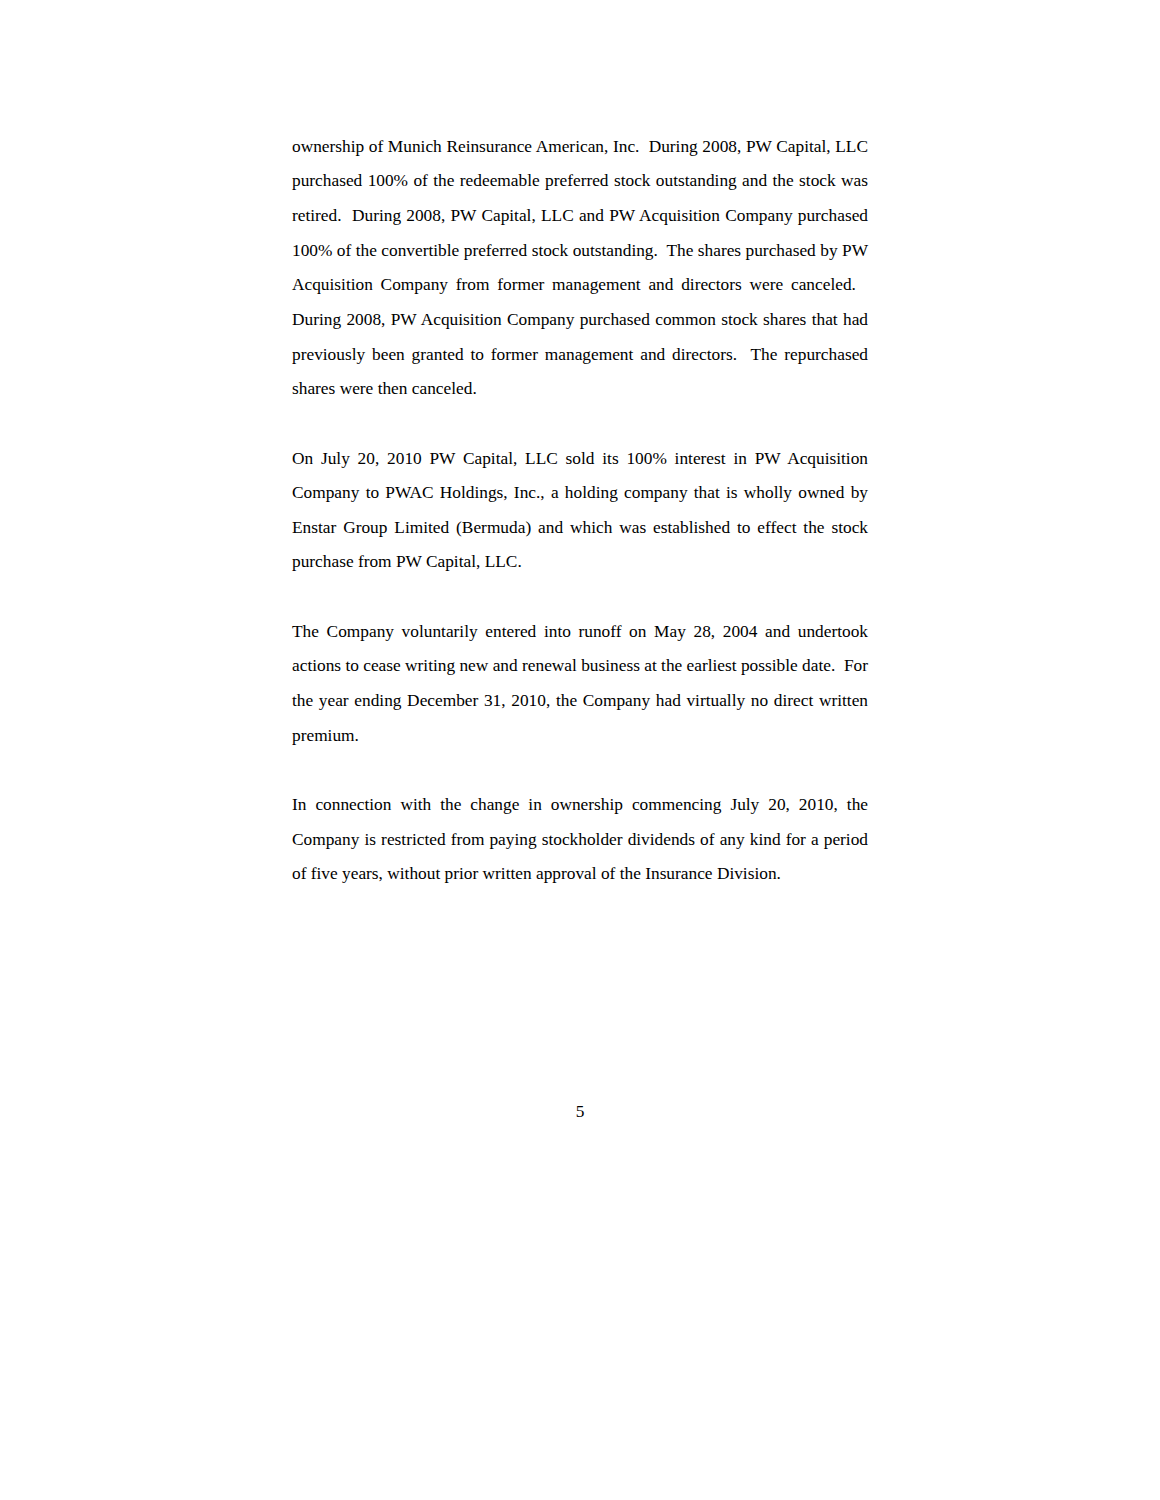ownership of Munich Reinsurance American, Inc. During 2008, PW Capital, LLC purchased 100% of the redeemable preferred stock outstanding and the stock was retired. During 2008, PW Capital, LLC and PW Acquisition Company purchased 100% of the convertible preferred stock outstanding. The shares purchased by PW Acquisition Company from former management and directors were canceled. During 2008, PW Acquisition Company purchased common stock shares that had previously been granted to former management and directors. The repurchased shares were then canceled.
On July 20, 2010 PW Capital, LLC sold its 100% interest in PW Acquisition Company to PWAC Holdings, Inc., a holding company that is wholly owned by Enstar Group Limited (Bermuda) and which was established to effect the stock purchase from PW Capital, LLC.
The Company voluntarily entered into runoff on May 28, 2004 and undertook actions to cease writing new and renewal business at the earliest possible date. For the year ending December 31, 2010, the Company had virtually no direct written premium.
In connection with the change in ownership commencing July 20, 2010, the Company is restricted from paying stockholder dividends of any kind for a period of five years, without prior written approval of the Insurance Division.
5